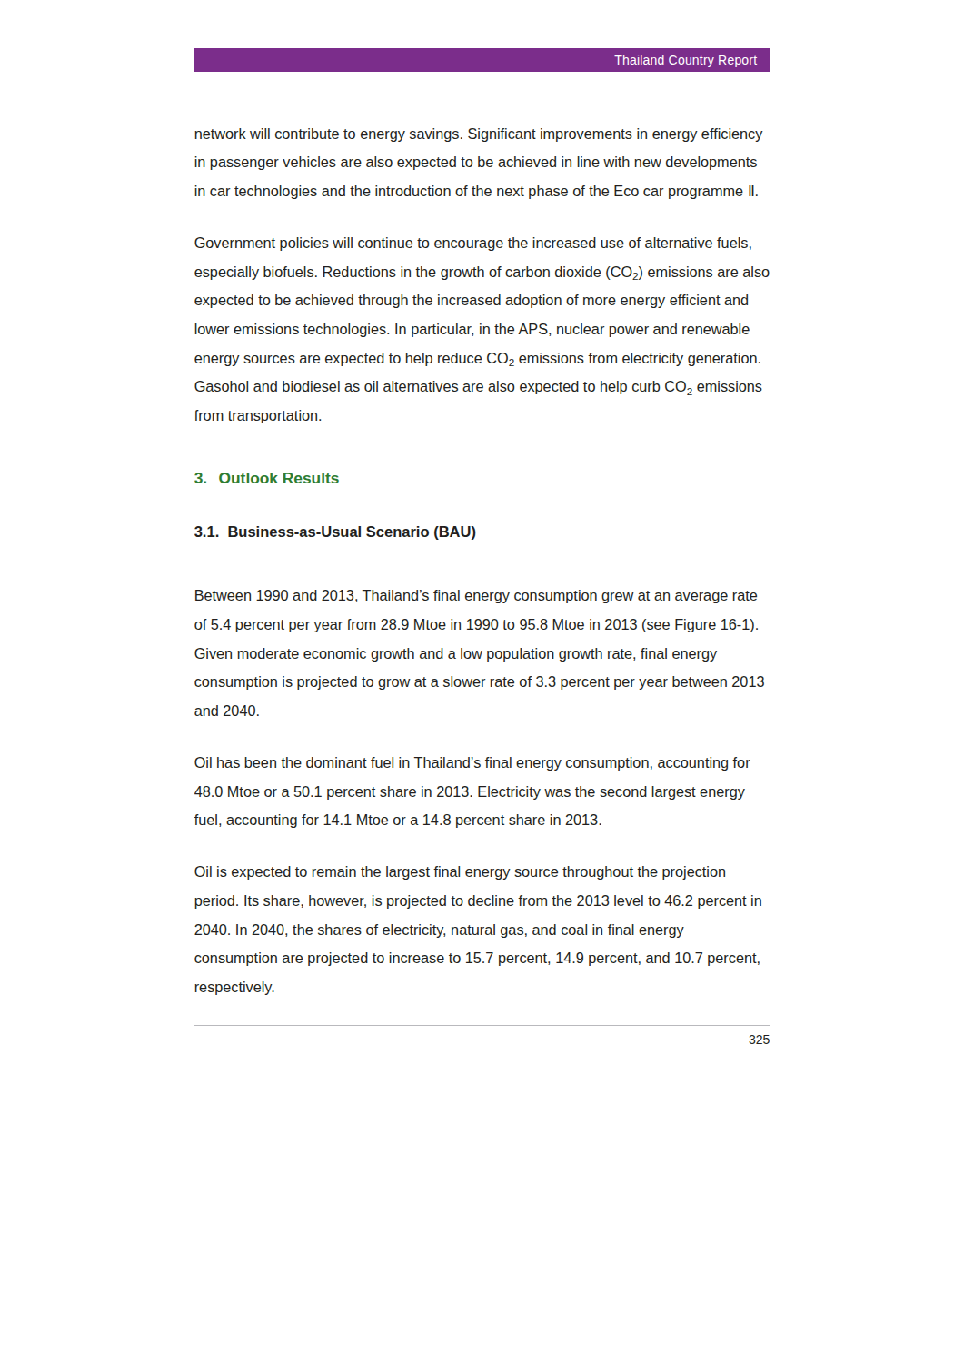Thailand Country Report
network will contribute to energy savings. Significant improvements in energy efficiency in passenger vehicles are also expected to be achieved in line with new developments in car technologies and the introduction of the next phase of the Eco car programme Ⅱ.
Government policies will continue to encourage the increased use of alternative fuels, especially biofuels. Reductions in the growth of carbon dioxide (CO2) emissions are also expected to be achieved through the increased adoption of more energy efficient and lower emissions technologies. In particular, in the APS, nuclear power and renewable energy sources are expected to help reduce CO2 emissions from electricity generation. Gasohol and biodiesel as oil alternatives are also expected to help curb CO2 emissions from transportation.
3. Outlook Results
3.1. Business-as-Usual Scenario (BAU)
Between 1990 and 2013, Thailand’s final energy consumption grew at an average rate of 5.4 percent per year from 28.9 Mtoe in 1990 to 95.8 Mtoe in 2013 (see Figure 16-1). Given moderate economic growth and a low population growth rate, final energy consumption is projected to grow at a slower rate of 3.3 percent per year between 2013 and 2040.
Oil has been the dominant fuel in Thailand’s final energy consumption, accounting for 48.0 Mtoe or a 50.1 percent share in 2013. Electricity was the second largest energy fuel, accounting for 14.1 Mtoe or a 14.8 percent share in 2013.
Oil is expected to remain the largest final energy source throughout the projection period. Its share, however, is projected to decline from the 2013 level to 46.2 percent in 2040. In 2040, the shares of electricity, natural gas, and coal in final energy consumption are projected to increase to 15.7 percent, 14.9 percent, and 10.7 percent, respectively.
325